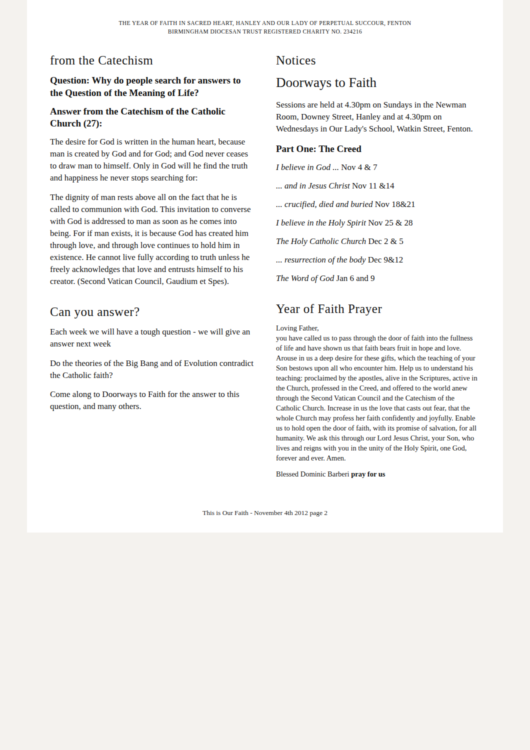The Year of Faith in Sacred Heart, Hanley and Our Lady of Perpetual Succour, Fenton Birmingham Diocesan Trust Registered Charity No. 234216
from the Catechism
Question: Why do people search for answers to the Question of the Meaning of Life?
Answer from the Catechism of the Catholic Church (27):
The desire for God is written in the human heart, because man is created by God and for God; and God never ceases to draw man to himself. Only in God will he find the truth and happiness he never stops searching for:
The dignity of man rests above all on the fact that he is called to communion with God. This invitation to converse with God is addressed to man as soon as he comes into being. For if man exists, it is because God has created him through love, and through love continues to hold him in existence. He cannot live fully according to truth unless he freely acknowledges that love and entrusts himself to his creator. (Second Vatican Council, Gaudium et Spes).
Can you answer?
Each week we will have a tough question - we will give an answer next week
Do the theories of the Big Bang and of Evolution contradict the Catholic faith?
Come along to Doorways to Faith for the answer to this question, and many others.
Notices
Doorways to Faith
Sessions are held at 4.30pm on Sundays in the Newman Room, Downey Street, Hanley and at 4.30pm on Wednesdays in Our Lady's School, Watkin Street, Fenton.
Part One: The Creed
I believe in God ... Nov 4 & 7
... and in Jesus Christ Nov 11 &14
... crucified, died and buried Nov 18&21
I believe in the Holy Spirit Nov 25 & 28
The Holy Catholic Church Dec 2 & 5
... resurrection of the body Dec 9&12
The Word of God Jan 6 and 9
Year of Faith Prayer
Loving Father,
you have called us to pass through the door of faith into the fullness of life and have shown us that faith bears fruit in hope and love. Arouse in us a deep desire for these gifts, which the teaching of your Son bestows upon all who encounter him. Help us to understand his teaching: proclaimed by the apostles, alive in the Scriptures, active in the Church, professed in the Creed, and offered to the world anew through the Second Vatican Council and the Catechism of the Catholic Church. Increase in us the love that casts out fear, that the whole Church may profess her faith confidently and joyfully. Enable us to hold open the door of faith, with its promise of salvation, for all humanity. We ask this through our Lord Jesus Christ, your Son, who lives and reigns with you in the unity of the Holy Spirit, one God, forever and ever. Amen.
Blessed Dominic Barberi pray for us
This is Our Faith - November 4th 2012 page 2